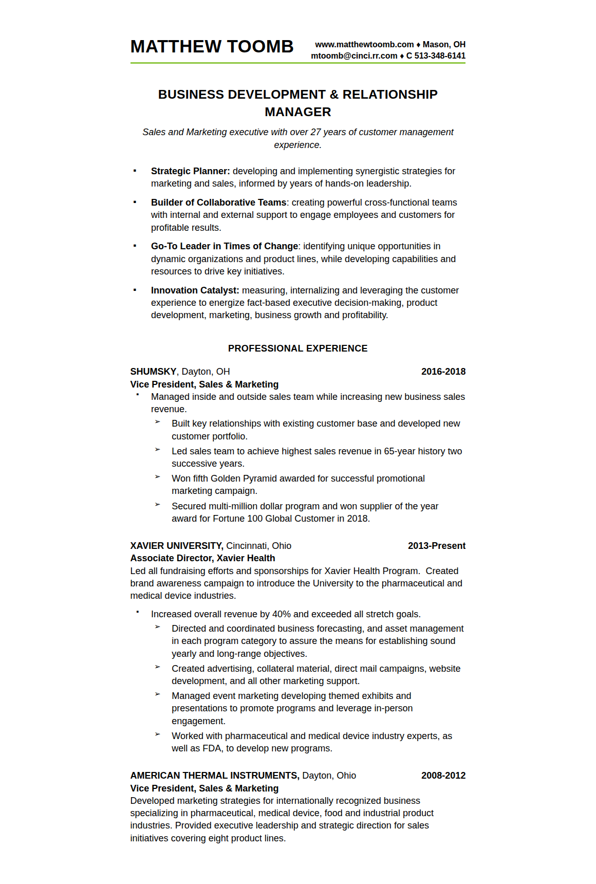MATTHEW TOOMB
www.matthewtoomb.com ♦ Mason, OH
mtoomb@cinci.rr.com ♦ C 513-348-6141
BUSINESS DEVELOPMENT & RELATIONSHIP MANAGER
Sales and Marketing executive with over 27 years of customer management experience.
Strategic Planner: developing and implementing synergistic strategies for marketing and sales, informed by years of hands-on leadership.
Builder of Collaborative Teams: creating powerful cross-functional teams with internal and external support to engage employees and customers for profitable results.
Go-To Leader in Times of Change: identifying unique opportunities in dynamic organizations and product lines, while developing capabilities and resources to drive key initiatives.
Innovation Catalyst: measuring, internalizing and leveraging the customer experience to energize fact-based executive decision-making, product development, marketing, business growth and profitability.
PROFESSIONAL EXPERIENCE
SHUMSKY, Dayton, OH
2016-2018
Vice President, Sales & Marketing
Managed inside and outside sales team while increasing new business sales revenue.
Built key relationships with existing customer base and developed new customer portfolio.
Led sales team to achieve highest sales revenue in 65-year history two successive years.
Won fifth Golden Pyramid awarded for successful promotional marketing campaign.
Secured multi-million dollar program and won supplier of the year award for Fortune 100 Global Customer in 2018.
XAVIER UNIVERSITY, Cincinnati, Ohio
2013-Present
Associate Director, Xavier Health
Led all fundraising efforts and sponsorships for Xavier Health Program. Created brand awareness campaign to introduce the University to the pharmaceutical and medical device industries.
Increased overall revenue by 40% and exceeded all stretch goals.
Directed and coordinated business forecasting, and asset management in each program category to assure the means for establishing sound yearly and long-range objectives.
Created advertising, collateral material, direct mail campaigns, website development, and all other marketing support.
Managed event marketing developing themed exhibits and presentations to promote programs and leverage in-person engagement.
Worked with pharmaceutical and medical device industry experts, as well as FDA, to develop new programs.
AMERICAN THERMAL INSTRUMENTS, Dayton, Ohio
2008-2012
Vice President, Sales & Marketing
Developed marketing strategies for internationally recognized business specializing in pharmaceutical, medical device, food and industrial product industries. Provided executive leadership and strategic direction for sales initiatives covering eight product lines.